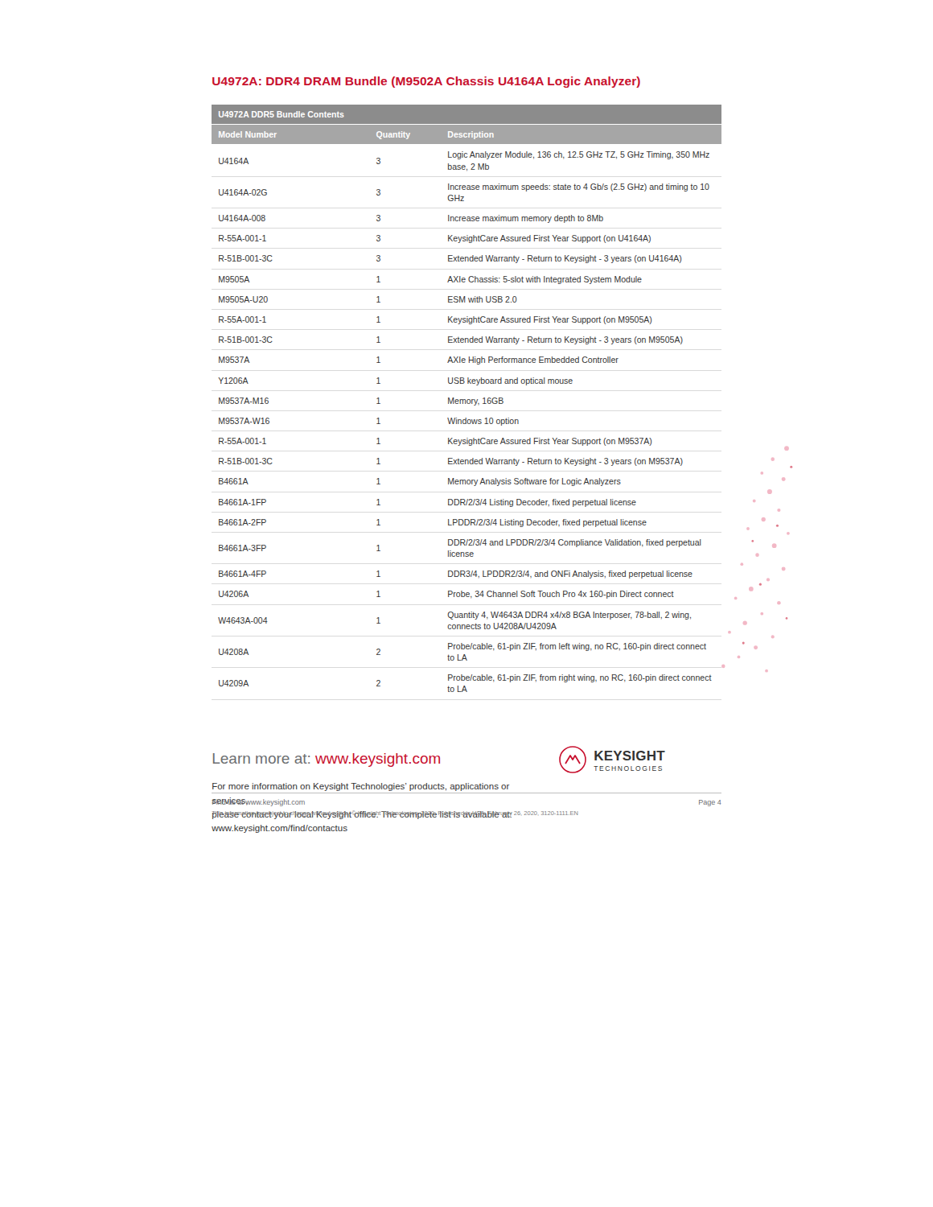U4972A: DDR4 DRAM Bundle (M9502A Chassis U4164A Logic Analyzer)
| U4972A DDR5 Bundle Contents |
| --- |
| Model Number | Quantity | Description |
| U4164A | 3 | Logic Analyzer Module, 136 ch, 12.5 GHz TZ, 5 GHz Timing, 350 MHz base, 2 Mb |
| U4164A-02G | 3 | Increase maximum speeds: state to 4 Gb/s (2.5 GHz) and timing to 10 GHz |
| U4164A-008 | 3 | Increase maximum memory depth to 8Mb |
| R-55A-001-1 | 3 | KeysightCare Assured First Year Support (on U4164A) |
| R-51B-001-3C | 3 | Extended Warranty - Return to Keysight - 3 years (on U4164A) |
| M9505A | 1 | AXIe Chassis: 5-slot with Integrated System Module |
| M9505A-U20 | 1 | ESM with USB 2.0 |
| R-55A-001-1 | 1 | KeysightCare Assured First Year Support (on M9505A) |
| R-51B-001-3C | 1 | Extended Warranty - Return to Keysight - 3 years (on M9505A) |
| M9537A | 1 | AXIe High Performance Embedded Controller |
| Y1206A | 1 | USB keyboard and optical mouse |
| M9537A-M16 | 1 | Memory, 16GB |
| M9537A-W16 | 1 | Windows 10 option |
| R-55A-001-1 | 1 | KeysightCare Assured First Year Support (on M9537A) |
| R-51B-001-3C | 1 | Extended Warranty - Return to Keysight - 3 years (on M9537A) |
| B4661A | 1 | Memory Analysis Software for Logic Analyzers |
| B4661A-1FP | 1 | DDR/2/3/4 Listing Decoder, fixed perpetual license |
| B4661A-2FP | 1 | LPDDR/2/3/4 Listing Decoder, fixed perpetual license |
| B4661A-3FP | 1 | DDR/2/3/4 and LPDDR/2/3/4 Compliance Validation, fixed perpetual license |
| B4661A-4FP | 1 | DDR3/4, LPDDR2/3/4, and ONFi Analysis, fixed perpetual license |
| U4206A | 1 | Probe, 34 Channel Soft Touch Pro 4x 160-pin Direct connect |
| W4643A-004 | 1 | Quantity 4, W4643A DDR4 x4/x8 BGA Interposer, 78-ball, 2 wing, connects to U4208A/U4209A |
| U4208A | 2 | Probe/cable, 61-pin ZIF, from left wing, no RC, 160-pin direct connect to LA |
| U4209A | 2 | Probe/cable, 61-pin ZIF, from right wing, no RC, 160-pin direct connect to LA |
Learn more at: www.keysight.com
For more information on Keysight Technologies’ products, applications or services,
please contact your local Keysight office. The complete list is available at:
www.keysight.com/find/contactus
KEYSIGHT
TECHNOLOGIES
Find us at www.keysight.com Page 4
This information is subject to change without notice. © Keysight Technologies, 2020, Published in USA, February 26, 2020, 3120-1111.EN